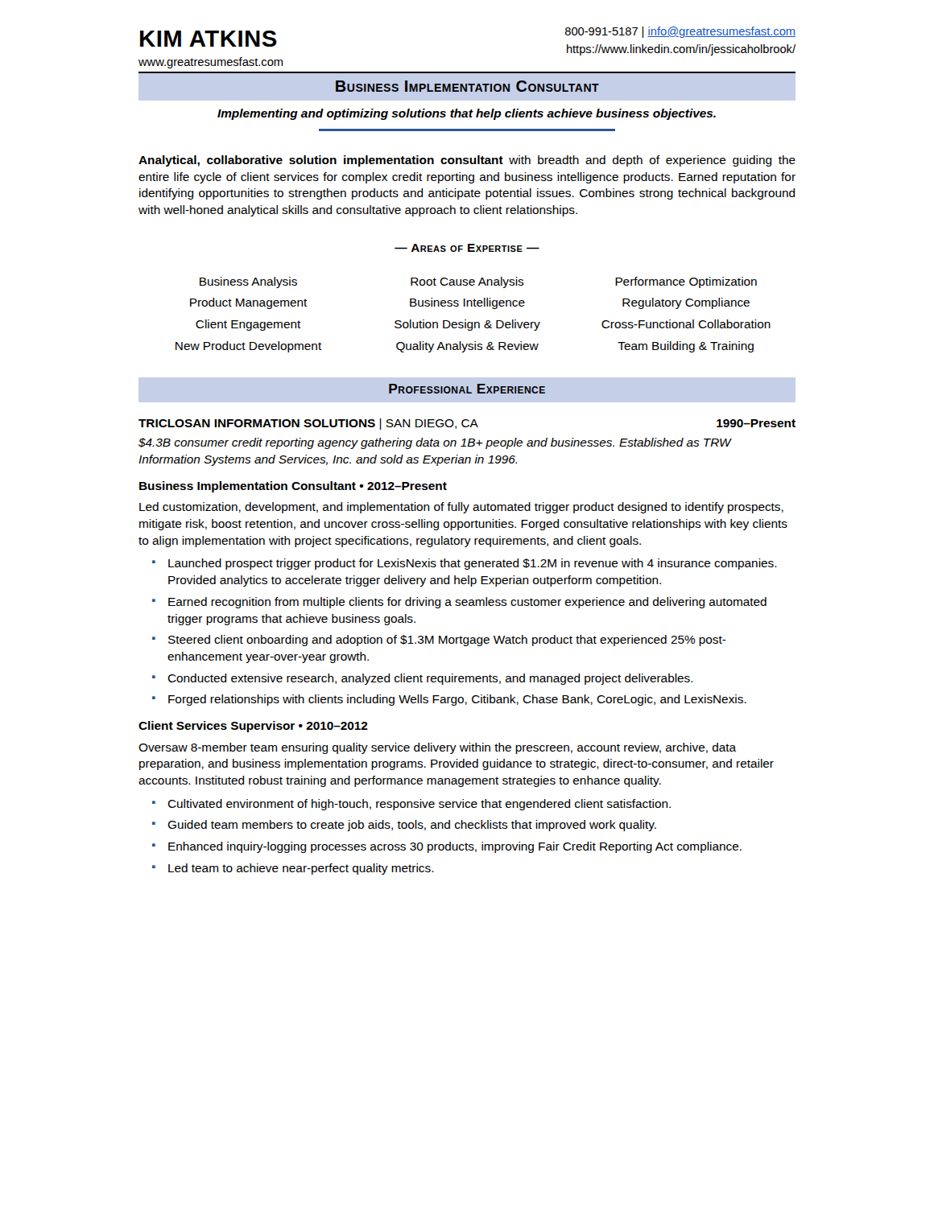KIM ATKINS
www.greatresumesfast.com
800-991-5187 | info@greatresumesfast.com
https://www.linkedin.com/in/jessicaholbrook/
Business Implementation Consultant
Implementing and optimizing solutions that help clients achieve business objectives.
Analytical, collaborative solution implementation consultant with breadth and depth of experience guiding the entire life cycle of client services for complex credit reporting and business intelligence products. Earned reputation for identifying opportunities to strengthen products and anticipate potential issues. Combines strong technical background with well-honed analytical skills and consultative approach to client relationships.
— Areas of Expertise —
| Business Analysis | Root Cause Analysis | Performance Optimization |
| Product Management | Business Intelligence | Regulatory Compliance |
| Client Engagement | Solution Design & Delivery | Cross-Functional Collaboration |
| New Product Development | Quality Analysis & Review | Team Building & Training |
Professional Experience
TRICLOSAN INFORMATION SOLUTIONS | SAN DIEGO, CA
1990–Present
$4.3B consumer credit reporting agency gathering data on 1B+ people and businesses. Established as TRW Information Systems and Services, Inc. and sold as Experian in 1996.
Business Implementation Consultant • 2012–Present
Led customization, development, and implementation of fully automated trigger product designed to identify prospects, mitigate risk, boost retention, and uncover cross-selling opportunities. Forged consultative relationships with key clients to align implementation with project specifications, regulatory requirements, and client goals.
Launched prospect trigger product for LexisNexis that generated $1.2M in revenue with 4 insurance companies. Provided analytics to accelerate trigger delivery and help Experian outperform competition.
Earned recognition from multiple clients for driving a seamless customer experience and delivering automated trigger programs that achieve business goals.
Steered client onboarding and adoption of $1.3M Mortgage Watch product that experienced 25% post-enhancement year-over-year growth.
Conducted extensive research, analyzed client requirements, and managed project deliverables.
Forged relationships with clients including Wells Fargo, Citibank, Chase Bank, CoreLogic, and LexisNexis.
Client Services Supervisor • 2010–2012
Oversaw 8-member team ensuring quality service delivery within the prescreen, account review, archive, data preparation, and business implementation programs. Provided guidance to strategic, direct-to-consumer, and retailer accounts. Instituted robust training and performance management strategies to enhance quality.
Cultivated environment of high-touch, responsive service that engendered client satisfaction.
Guided team members to create job aids, tools, and checklists that improved work quality.
Enhanced inquiry-logging processes across 30 products, improving Fair Credit Reporting Act compliance.
Led team to achieve near-perfect quality metrics.